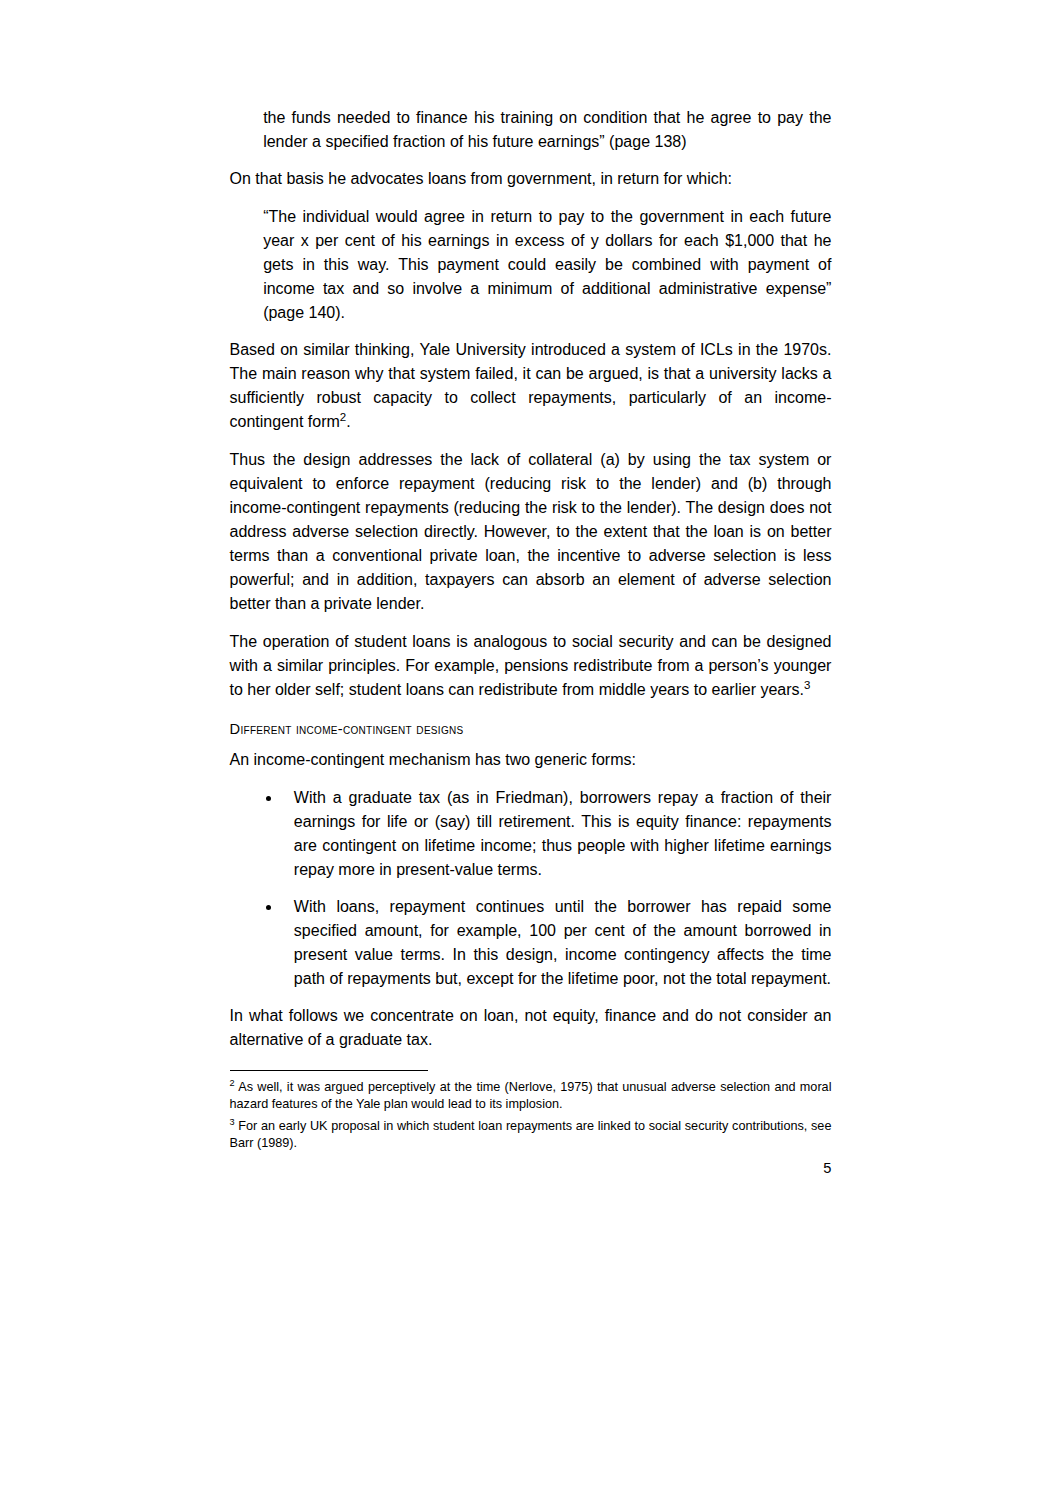the funds needed to finance his training on condition that he agree to pay the lender a specified fraction of his future earnings” (page 138)
On that basis he advocates loans from government, in return for which:
“The individual would agree in return to pay to the government in each future year x per cent of his earnings in excess of y dollars for each $1,000 that he gets in this way. This payment could easily be combined with payment of income tax and so involve a minimum of additional administrative expense” (page 140).
Based on similar thinking, Yale University introduced a system of ICLs in the 1970s. The main reason why that system failed, it can be argued, is that a university lacks a sufficiently robust capacity to collect repayments, particularly of an income-contingent form2.
Thus the design addresses the lack of collateral (a) by using the tax system or equivalent to enforce repayment (reducing risk to the lender) and (b) through income-contingent repayments (reducing the risk to the lender). The design does not address adverse selection directly. However, to the extent that the loan is on better terms than a conventional private loan, the incentive to adverse selection is less powerful; and in addition, taxpayers can absorb an element of adverse selection better than a private lender.
The operation of student loans is analogous to social security and can be designed with a similar principles. For example, pensions redistribute from a person’s younger to her older self; student loans can redistribute from middle years to earlier years.3
Different income-contingent designs
An income-contingent mechanism has two generic forms:
With a graduate tax (as in Friedman), borrowers repay a fraction of their earnings for life or (say) till retirement. This is equity finance: repayments are contingent on lifetime income; thus people with higher lifetime earnings repay more in present-value terms.
With loans, repayment continues until the borrower has repaid some specified amount, for example, 100 per cent of the amount borrowed in present value terms. In this design, income contingency affects the time path of repayments but, except for the lifetime poor, not the total repayment.
In what follows we concentrate on loan, not equity, finance and do not consider an alternative of a graduate tax.
2 As well, it was argued perceptively at the time (Nerlove, 1975) that unusual adverse selection and moral hazard features of the Yale plan would lead to its implosion.
3 For an early UK proposal in which student loan repayments are linked to social security contributions, see Barr (1989).
5